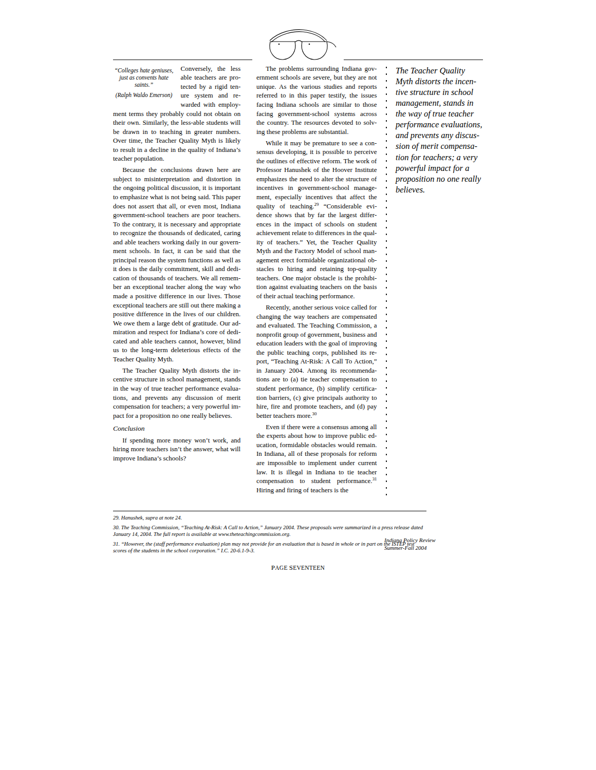“Colleges hate geniuses, just as convents hate saints.” (Ralph Waldo Emerson)
Conversely, the less able teachers are protected by a rigid tenure system and rewarded with employment terms they probably could not obtain on their own. Similarly, the less-able students will be drawn in to teaching in greater numbers. Over time, the Teacher Quality Myth is likely to result in a decline in the quality of Indiana’s teacher population.
Because the conclusions drawn here are subject to misinterpretation and distortion in the ongoing political discussion, it is important to emphasize what is not being said. This paper does not assert that all, or even most, Indiana government-school teachers are poor teachers. To the contrary, it is necessary and appropriate to recognize the thousands of dedicated, caring and able teachers working daily in our government schools. In fact, it can be said that the principal reason the system functions as well as it does is the daily commitment, skill and dedication of thousands of teachers. We all remember an exceptional teacher along the way who made a positive difference in our lives. Those exceptional teachers are still out there making a positive difference in the lives of our children. We owe them a large debt of gratitude. Our admiration and respect for Indiana’s core of dedicated and able teachers cannot, however, blind us to the long-term deleterious effects of the Teacher Quality Myth.
The Teacher Quality Myth distorts the incentive structure in school management, stands in the way of true teacher performance evaluations, and prevents any discussion of merit compensation for teachers; a very powerful impact for a proposition no one really believes.
Conclusion
If spending more money won’t work, and hiring more teachers isn’t the answer, what will improve Indiana’s schools?
The problems surrounding Indiana government schools are severe, but they are not unique. As the various studies and reports referred to in this paper testify, the issues facing Indiana schools are similar to those facing government-school systems across the country. The resources devoted to solving these problems are substantial.
While it may be premature to see a consensus developing, it is possible to perceive the outlines of effective reform. The work of Professor Hanushek of the Hoover Institute emphasizes the need to alter the structure of incentives in government-school management, especially incentives that affect the quality of teaching.29 “Considerable evidence shows that by far the largest differences in the impact of schools on student achievement relate to differences in the quality of teachers.” Yet, the Teacher Quality Myth and the Factory Model of school management erect formidable organizational obstacles to hiring and retaining top-quality teachers. One major obstacle is the prohibition against evaluating teachers on the basis of their actual teaching performance.
Recently, another serious voice called for changing the way teachers are compensated and evaluated. The Teaching Commission, a nonprofit group of government, business and education leaders with the goal of improving the public teaching corps, published its report, “Teaching At-Risk: A Call To Action,” in January 2004. Among its recommendations are to (a) tie teacher compensation to student performance, (b) simplify certification barriers, (c) give principals authority to hire, fire and promote teachers, and (d) pay better teachers more.30
Even if there were a consensus among all the experts about how to improve public education, formidable obstacles would remain. In Indiana, all of these proposals for reform are impossible to implement under current law. It is illegal in Indiana to tie teacher compensation to student performance.31 Hiring and firing of teachers is the
The Teacher Quality Myth distorts the incentive structure in school management, stands in the way of true teacher performance evaluations, and prevents any discussion of merit compensation for teachers; a very powerful impact for a proposition no one really believes.
29. Hanushek, supra at note 24.
30. The Teaching Commission, “Teaching At-Risk: A Call to Action,” January 2004. These proposals were summarized in a press release dated January 14, 2004. The full report is available at www.theteachingcommission.org.
31. “However, the (staff performance evaluation) plan may not provide for an evaluation that is based in whole or in part on the ISTEP test scores of the students in the school corporation.” I.C. 20-6.1-9-3.
Indiana Policy Review
Summer-Fall 2004
PAGE SEVENTEEN